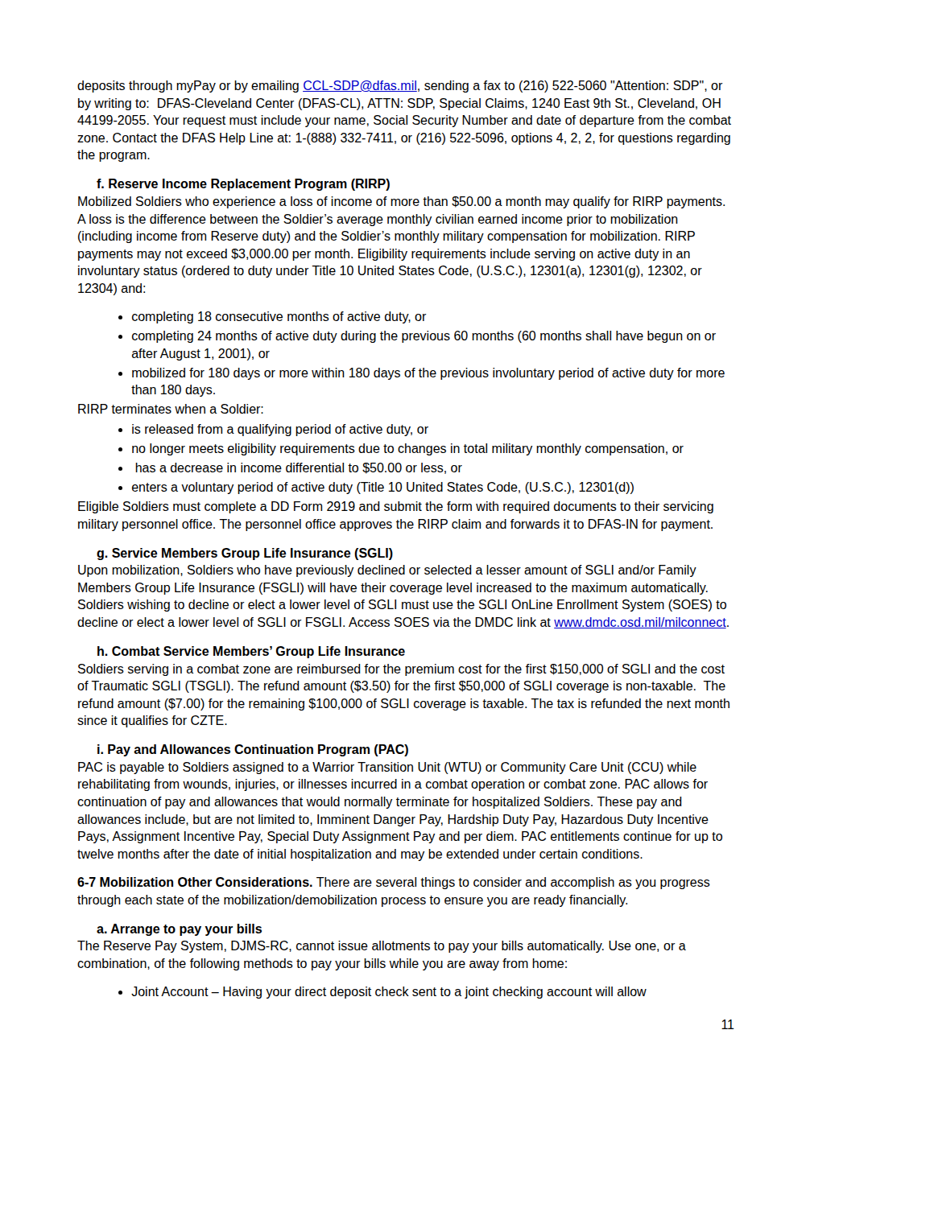deposits through myPay or by emailing CCL-SDP@dfas.mil, sending a fax to (216) 522-5060 "Attention: SDP", or by writing to: DFAS-Cleveland Center (DFAS-CL), ATTN: SDP, Special Claims, 1240 East 9th St., Cleveland, OH 44199-2055. Your request must include your name, Social Security Number and date of departure from the combat zone. Contact the DFAS Help Line at: 1-(888) 332-7411, or (216) 522-5096, options 4, 2, 2, for questions regarding the program.
f. Reserve Income Replacement Program (RIRP)
Mobilized Soldiers who experience a loss of income of more than $50.00 a month may qualify for RIRP payments. A loss is the difference between the Soldier’s average monthly civilian earned income prior to mobilization (including income from Reserve duty) and the Soldier’s monthly military compensation for mobilization. RIRP payments may not exceed $3,000.00 per month. Eligibility requirements include serving on active duty in an involuntary status (ordered to duty under Title 10 United States Code, (U.S.C.), 12301(a), 12301(g), 12302, or 12304) and:
completing 18 consecutive months of active duty, or
completing 24 months of active duty during the previous 60 months (60 months shall have begun on or after August 1, 2001), or
mobilized for 180 days or more within 180 days of the previous involuntary period of active duty for more than 180 days.
RIRP terminates when a Soldier:
is released from a qualifying period of active duty, or
no longer meets eligibility requirements due to changes in total military monthly compensation, or
has a decrease in income differential to $50.00 or less, or
enters a voluntary period of active duty (Title 10 United States Code, (U.S.C.), 12301(d))
Eligible Soldiers must complete a DD Form 2919 and submit the form with required documents to their servicing military personnel office. The personnel office approves the RIRP claim and forwards it to DFAS-IN for payment.
g. Service Members Group Life Insurance (SGLI)
Upon mobilization, Soldiers who have previously declined or selected a lesser amount of SGLI and/or Family Members Group Life Insurance (FSGLI) will have their coverage level increased to the maximum automatically. Soldiers wishing to decline or elect a lower level of SGLI must use the SGLI OnLine Enrollment System (SOES) to decline or elect a lower level of SGLI or FSGLI. Access SOES via the DMDC link at www.dmdc.osd.mil/milconnect.
h. Combat Service Members’ Group Life Insurance
Soldiers serving in a combat zone are reimbursed for the premium cost for the first $150,000 of SGLI and the cost of Traumatic SGLI (TSGLI). The refund amount ($3.50) for the first $50,000 of SGLI coverage is non-taxable. The refund amount ($7.00) for the remaining $100,000 of SGLI coverage is taxable. The tax is refunded the next month since it qualifies for CZTE.
i. Pay and Allowances Continuation Program (PAC)
PAC is payable to Soldiers assigned to a Warrior Transition Unit (WTU) or Community Care Unit (CCU) while rehabilitating from wounds, injuries, or illnesses incurred in a combat operation or combat zone. PAC allows for continuation of pay and allowances that would normally terminate for hospitalized Soldiers. These pay and allowances include, but are not limited to, Imminent Danger Pay, Hardship Duty Pay, Hazardous Duty Incentive Pays, Assignment Incentive Pay, Special Duty Assignment Pay and per diem. PAC entitlements continue for up to twelve months after the date of initial hospitalization and may be extended under certain conditions.
6-7 Mobilization Other Considerations. There are several things to consider and accomplish as you progress through each state of the mobilization/demobilization process to ensure you are ready financially.
a. Arrange to pay your bills
The Reserve Pay System, DJMS-RC, cannot issue allotments to pay your bills automatically. Use one, or a combination, of the following methods to pay your bills while you are away from home:
Joint Account – Having your direct deposit check sent to a joint checking account will allow
11